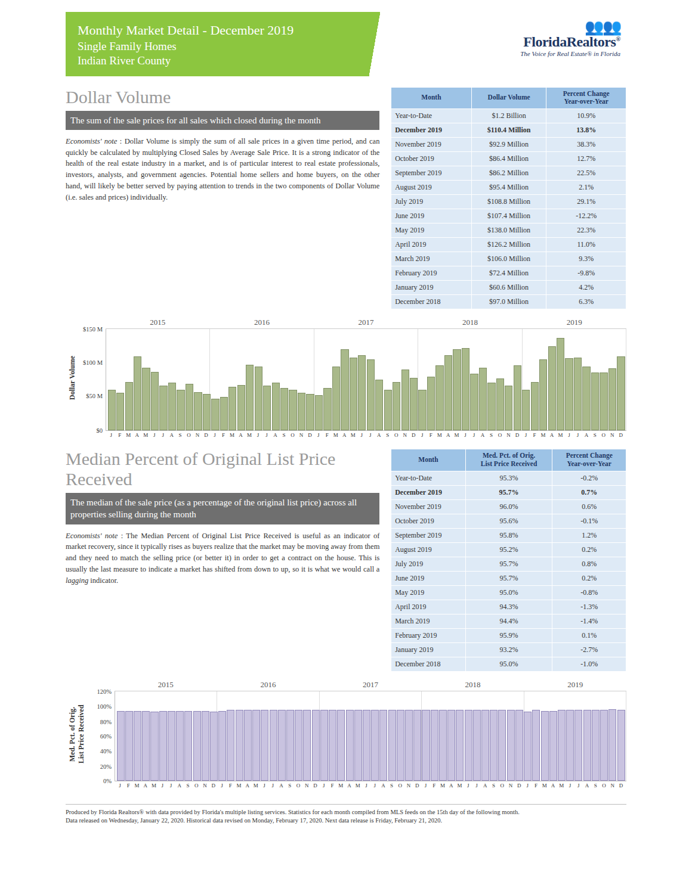Monthly Market Detail - December 2019
Single Family Homes
Indian River County
👥👥
FloridaRealtors®
The Voice for Real Estate® in Florida
Dollar Volume
The sum of the sale prices for all sales which closed during the month
Economists' note : Dollar Volume is simply the sum of all sale prices in a given time period, and can quickly be calculated by multiplying Closed Sales by Average Sale Price. It is a strong indicator of the health of the real estate industry in a market, and is of particular interest to real estate professionals, investors, analysts, and government agencies. Potential home sellers and home buyers, on the other hand, will likely be better served by paying attention to trends in the two components of Dollar Volume (i.e. sales and prices) individually.
| Month | Dollar Volume | Percent Change Year-over-Year |
| --- | --- | --- |
| Year-to-Date | $1.2 Billion | 10.9% |
| December 2019 | $110.4 Million | 13.8% |
| November 2019 | $92.9 Million | 38.3% |
| October 2019 | $86.4 Million | 12.7% |
| September 2019 | $86.2 Million | 22.5% |
| August 2019 | $95.4 Million | 2.1% |
| July 2019 | $108.8 Million | 29.1% |
| June 2019 | $107.4 Million | -12.2% |
| May 2019 | $138.0 Million | 22.3% |
| April 2019 | $126.2 Million | 11.0% |
| March 2019 | $106.0 Million | 9.3% |
| February 2019 | $72.4 Million | -9.8% |
| January 2019 | $60.6 Million | 4.2% |
| December 2018 | $97.0 Million | 6.3% |
Dollar Volume
20152016201720182019
$150 M $100 M $50 M $0
JFMAMJJASOND JFMAMJJASOND JFMAMJJASOND JFMAMJJASOND JFMAMJJASOND
Median Percent of Original List Price Received
The median of the sale price (as a percentage of the original list price) across all properties selling during the month
Economists' note : The Median Percent of Original List Price Received is useful as an indicator of market recovery, since it typically rises as buyers realize that the market may be moving away from them and they need to match the selling price (or better it) in order to get a contract on the house. This is usually the last measure to indicate a market has shifted from down to up, so it is what we would call a lagging indicator.
| Month | Med. Pct. of Orig. List Price Received | Percent Change Year-over-Year |
| --- | --- | --- |
| Year-to-Date | 95.3% | -0.2% |
| December 2019 | 95.7% | 0.7% |
| November 2019 | 96.0% | 0.6% |
| October 2019 | 95.6% | -0.1% |
| September 2019 | 95.8% | 1.2% |
| August 2019 | 95.2% | 0.2% |
| July 2019 | 95.7% | 0.8% |
| June 2019 | 95.7% | 0.2% |
| May 2019 | 95.0% | -0.8% |
| April 2019 | 94.3% | -1.3% |
| March 2019 | 94.4% | -1.4% |
| February 2019 | 95.9% | 0.1% |
| January 2019 | 93.2% | -2.7% |
| December 2018 | 95.0% | -1.0% |
Med. Pct. of Orig.
List Price Received
20152016201720182019
120% 100% 80% 60% 40% 20% 0%
JFMAMJJASOND JFMAMJJASOND JFMAMJJASOND JFMAMJJASOND JFMAMJJASOND
Produced by Florida Realtors® with data provided by Florida's multiple listing services. Statistics for each month compiled from MLS feeds on the 15th day of the following month.
Data released on Wednesday, January 22, 2020. Historical data revised on Monday, February 17, 2020. Next data release is Friday, February 21, 2020.